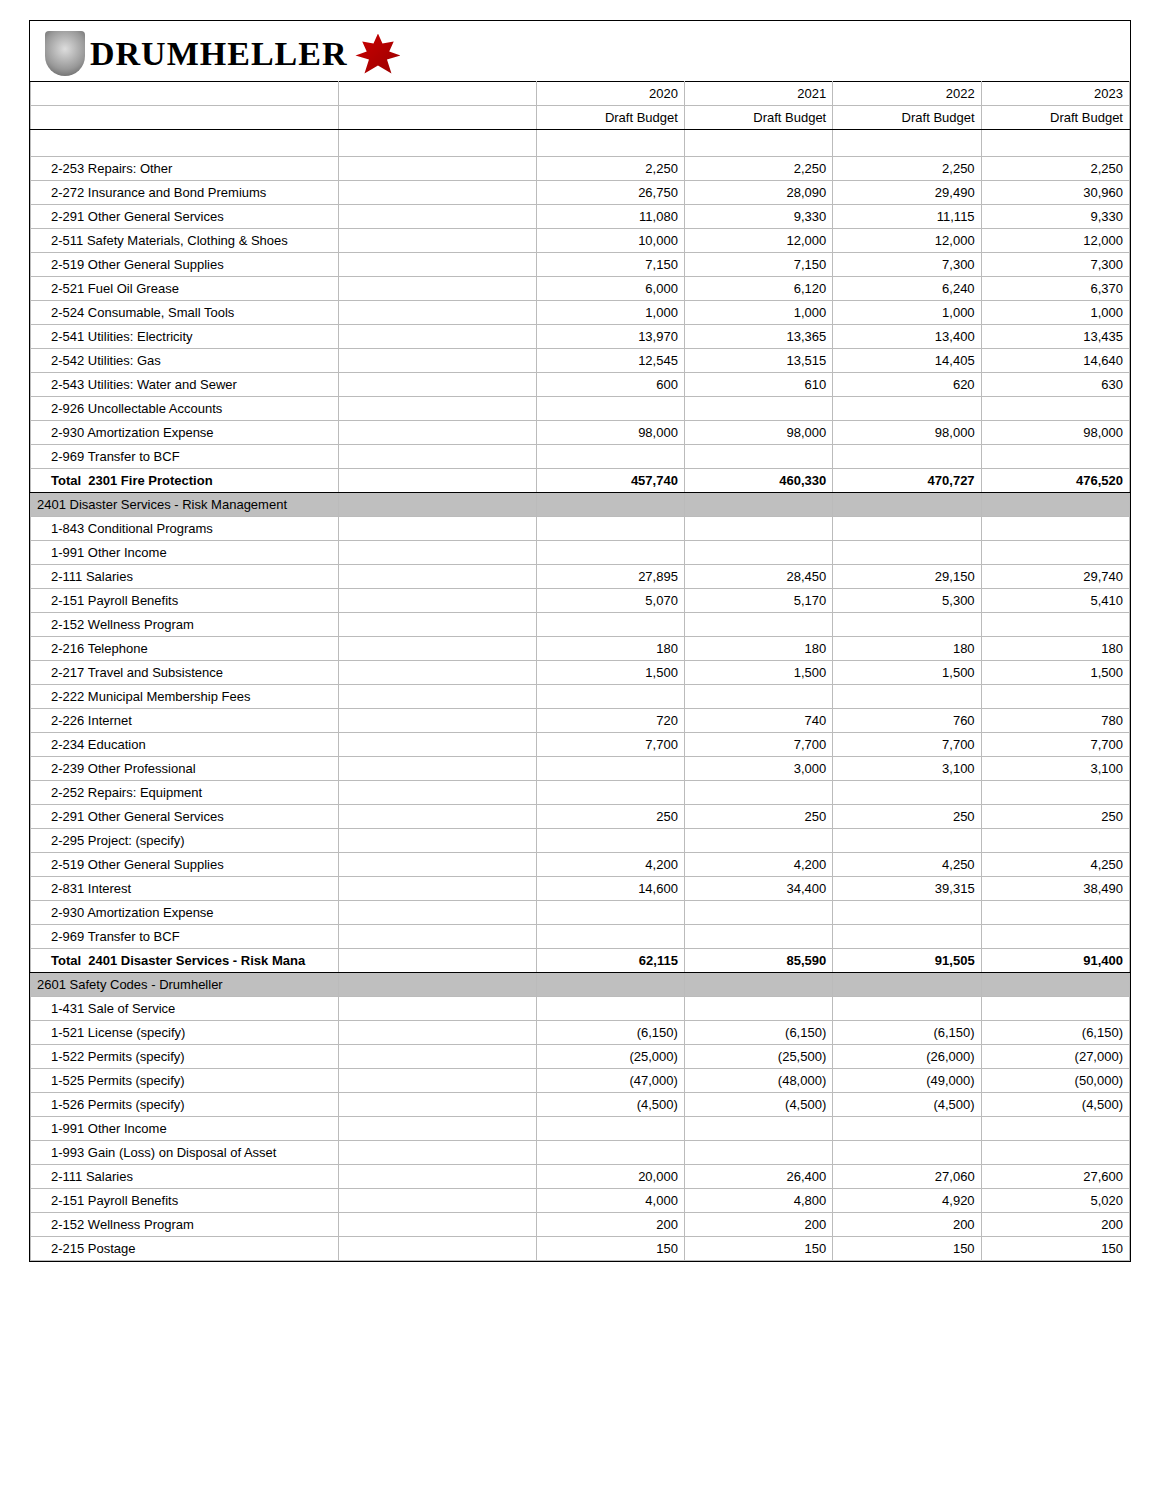DRUMHELLER
| | | 2020 | 2021 | 2022 | 2023 |
| --- | --- | --- | --- | --- | --- |
| | | Draft Budget | Draft Budget | Draft Budget | Draft Budget |
| 2-253 Repairs: Other | | 2,250 | 2,250 | 2,250 | 2,250 |
| 2-272 Insurance and Bond Premiums | | 26,750 | 28,090 | 29,490 | 30,960 |
| 2-291 Other General Services | | 11,080 | 9,330 | 11,115 | 9,330 |
| 2-511 Safety Materials, Clothing & Shoes | | 10,000 | 12,000 | 12,000 | 12,000 |
| 2-519 Other General Supplies | | 7,150 | 7,150 | 7,300 | 7,300 |
| 2-521 Fuel Oil Grease | | 6,000 | 6,120 | 6,240 | 6,370 |
| 2-524 Consumable, Small Tools | | 1,000 | 1,000 | 1,000 | 1,000 |
| 2-541 Utilities: Electricity | | 13,970 | 13,365 | 13,400 | 13,435 |
| 2-542 Utilities: Gas | | 12,545 | 13,515 | 14,405 | 14,640 |
| 2-543 Utilities: Water and Sewer | | 600 | 610 | 620 | 630 |
| 2-926 Uncollectable Accounts | | | | | |
| 2-930 Amortization Expense | | 98,000 | 98,000 | 98,000 | 98,000 |
| 2-969 Transfer to BCF | | | | | |
| Total 2301 Fire Protection | | 457,740 | 460,330 | 470,727 | 476,520 |
| 2401 Disaster Services - Risk Management | | | | | |
| 1-843 Conditional Programs | | | | | |
| 1-991 Other Income | | | | | |
| 2-111 Salaries | | 27,895 | 28,450 | 29,150 | 29,740 |
| 2-151 Payroll Benefits | | 5,070 | 5,170 | 5,300 | 5,410 |
| 2-152 Wellness Program | | | | | |
| 2-216 Telephone | | 180 | 180 | 180 | 180 |
| 2-217 Travel and Subsistence | | 1,500 | 1,500 | 1,500 | 1,500 |
| 2-222 Municipal Membership Fees | | | | | |
| 2-226 Internet | | 720 | 740 | 760 | 780 |
| 2-234 Education | | 7,700 | 7,700 | 7,700 | 7,700 |
| 2-239 Other Professional | | | 3,000 | 3,100 | 3,100 |
| 2-252 Repairs: Equipment | | | | | |
| 2-291 Other General Services | | 250 | 250 | 250 | 250 |
| 2-295 Project: (specify) | | | | | |
| 2-519 Other General Supplies | | 4,200 | 4,200 | 4,250 | 4,250 |
| 2-831 Interest | | 14,600 | 34,400 | 39,315 | 38,490 |
| 2-930 Amortization Expense | | | | | |
| 2-969 Transfer to BCF | | | | | |
| Total 2401 Disaster Services - Risk Mana | | 62,115 | 85,590 | 91,505 | 91,400 |
| 2601 Safety Codes - Drumheller | | | | | |
| 1-431 Sale of Service | | | | | |
| 1-521 License (specify) | | (6,150) | (6,150) | (6,150) | (6,150) |
| 1-522 Permits (specify) | | (25,000) | (25,500) | (26,000) | (27,000) |
| 1-525 Permits (specify) | | (47,000) | (48,000) | (49,000) | (50,000) |
| 1-526 Permits (specify) | | (4,500) | (4,500) | (4,500) | (4,500) |
| 1-991 Other Income | | | | | |
| 1-993 Gain (Loss) on Disposal of Asset | | | | | |
| 2-111 Salaries | | 20,000 | 26,400 | 27,060 | 27,600 |
| 2-151 Payroll Benefits | | 4,000 | 4,800 | 4,920 | 5,020 |
| 2-152 Wellness Program | | 200 | 200 | 200 | 200 |
| 2-215 Postage | | 150 | 150 | 150 | 150 |